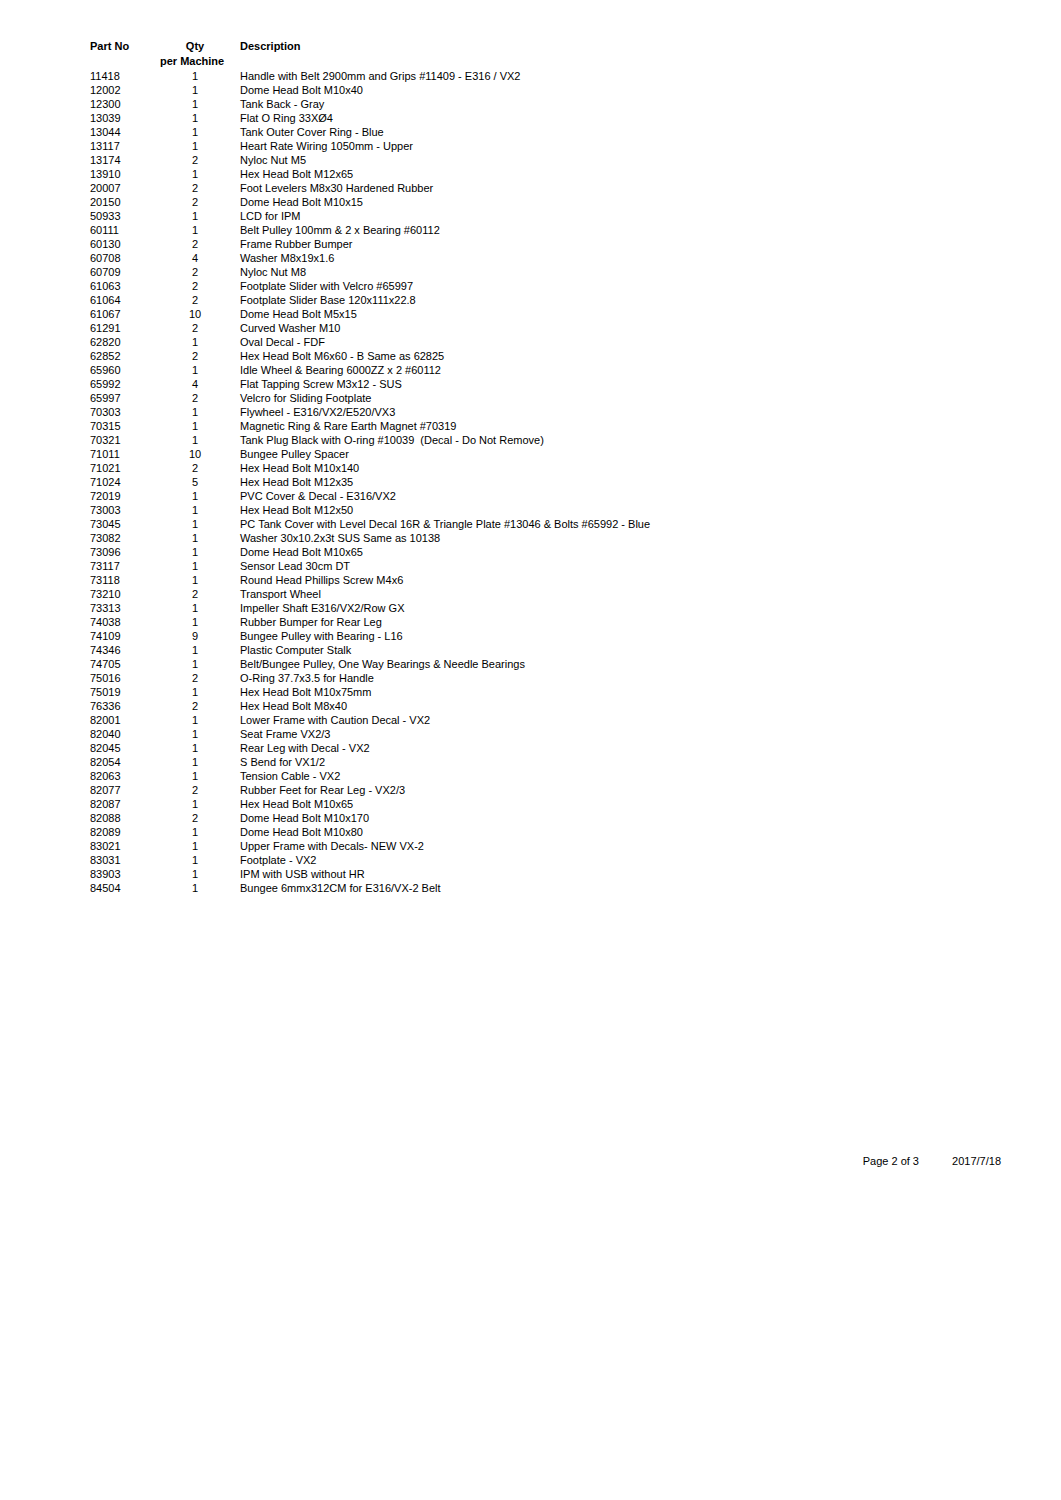| Part No | Qty | Description |
| --- | --- | --- |
| | per Machine | |
| 11418 | 1 | Handle with Belt 2900mm and Grips #11409 - E316 / VX2 |
| 12002 | 1 | Dome Head Bolt M10x40 |
| 12300 | 1 | Tank Back - Gray |
| 13039 | 1 | Flat O Ring 33XØ4 |
| 13044 | 1 | Tank Outer Cover Ring - Blue |
| 13117 | 1 | Heart Rate Wiring 1050mm - Upper |
| 13174 | 2 | Nyloc Nut M5 |
| 13910 | 1 | Hex Head Bolt M12x65 |
| 20007 | 2 | Foot Levelers M8x30 Hardened Rubber |
| 20150 | 2 | Dome Head Bolt M10x15 |
| 50933 | 1 | LCD for IPM |
| 60111 | 1 | Belt Pulley 100mm & 2 x Bearing #60112 |
| 60130 | 2 | Frame Rubber Bumper |
| 60708 | 4 | Washer M8x19x1.6 |
| 60709 | 2 | Nyloc Nut M8 |
| 61063 | 2 | Footplate Slider with Velcro #65997 |
| 61064 | 2 | Footplate Slider Base 120x111x22.8 |
| 61067 | 10 | Dome Head Bolt M5x15 |
| 61291 | 2 | Curved Washer M10 |
| 62820 | 1 | Oval Decal - FDF |
| 62852 | 2 | Hex Head Bolt M6x60 - B Same as 62825 |
| 65960 | 1 | Idle Wheel & Bearing 6000ZZ x 2 #60112 |
| 65992 | 4 | Flat Tapping Screw M3x12 - SUS |
| 65997 | 2 | Velcro for Sliding Footplate |
| 70303 | 1 | Flywheel - E316/VX2/E520/VX3 |
| 70315 | 1 | Magnetic Ring & Rare Earth Magnet #70319 |
| 70321 | 1 | Tank Plug Black with O-ring #10039 (Decal - Do Not Remove) |
| 71011 | 10 | Bungee Pulley Spacer |
| 71021 | 2 | Hex Head Bolt M10x140 |
| 71024 | 5 | Hex Head Bolt M12x35 |
| 72019 | 1 | PVC Cover & Decal - E316/VX2 |
| 73003 | 1 | Hex Head Bolt M12x50 |
| 73045 | 1 | PC Tank Cover with Level Decal 16R & Triangle Plate #13046 & Bolts #65992 - Blue |
| 73082 | 1 | Washer 30x10.2x3t SUS Same as 10138 |
| 73096 | 1 | Dome Head Bolt M10x65 |
| 73117 | 1 | Sensor Lead 30cm DT |
| 73118 | 1 | Round Head Phillips Screw M4x6 |
| 73210 | 2 | Transport Wheel |
| 73313 | 1 | Impeller Shaft E316/VX2/Row GX |
| 74038 | 1 | Rubber Bumper for Rear Leg |
| 74109 | 9 | Bungee Pulley with Bearing - L16 |
| 74346 | 1 | Plastic Computer Stalk |
| 74705 | 1 | Belt/Bungee Pulley, One Way Bearings & Needle Bearings |
| 75016 | 2 | O-Ring 37.7x3.5 for Handle |
| 75019 | 1 | Hex Head Bolt M10x75mm |
| 76336 | 2 | Hex Head Bolt M8x40 |
| 82001 | 1 | Lower Frame with Caution Decal - VX2 |
| 82040 | 1 | Seat Frame VX2/3 |
| 82045 | 1 | Rear Leg with Decal - VX2 |
| 82054 | 1 | S Bend for VX1/2 |
| 82063 | 1 | Tension Cable - VX2 |
| 82077 | 2 | Rubber Feet for Rear Leg - VX2/3 |
| 82087 | 1 | Hex Head Bolt M10x65 |
| 82088 | 2 | Dome Head Bolt M10x170 |
| 82089 | 1 | Dome Head Bolt M10x80 |
| 83021 | 1 | Upper Frame with Decals- NEW VX-2 |
| 83031 | 1 | Footplate - VX2 |
| 83903 | 1 | IPM with USB without HR |
| 84504 | 1 | Bungee 6mmx312CM for E316/VX-2 Belt |
Page 2 of 3 2017/7/18